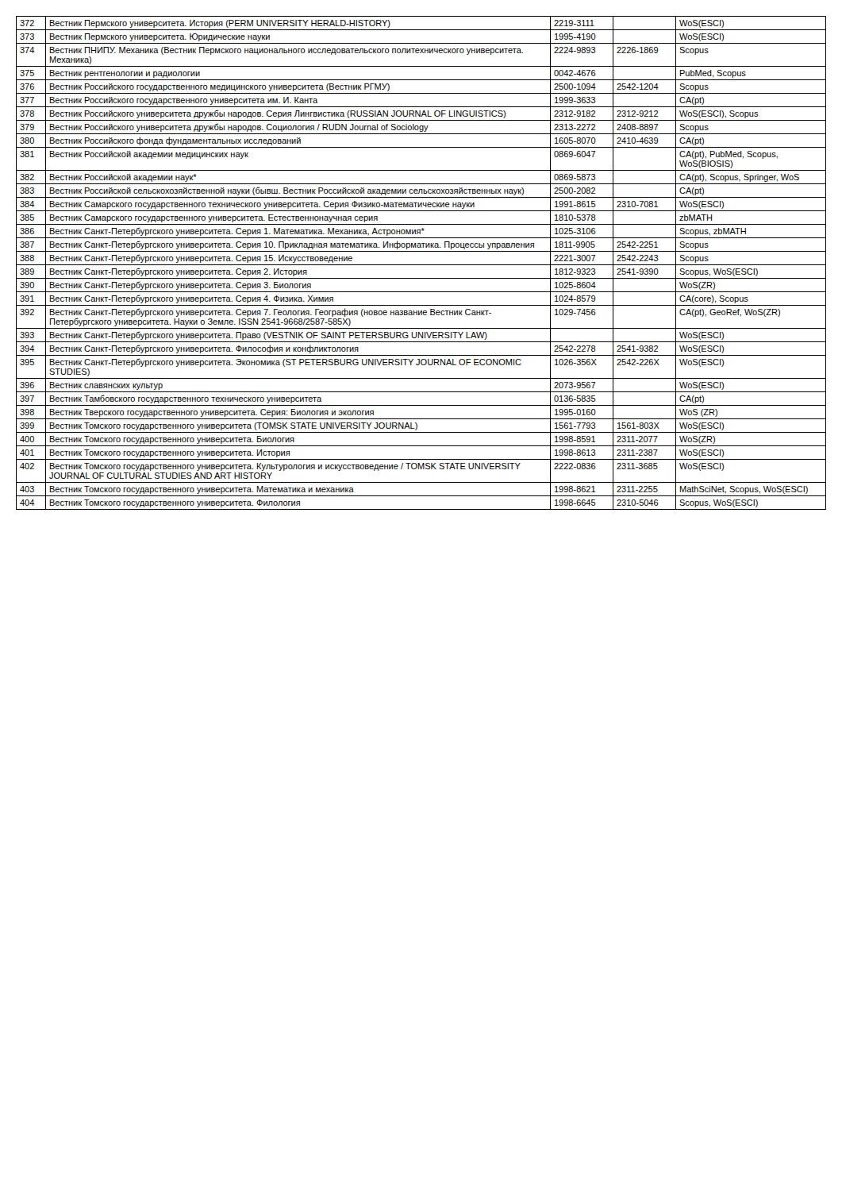| 372 | Вестник Пермского университета. История (PERM UNIVERSITY HERALD-HISTORY) | 2219-3111 | | WoS(ESCI) |
| 373 | Вестник Пермского университета. Юридические науки | 1995-4190 | | WoS(ESCI) |
| 374 | Вестник ПНИПУ. Механика (Вестник Пермского национального исследовательского политехнического университета. Механика) | 2224-9893 | 2226-1869 | Scopus |
| 375 | Вестник рентгенологии и радиологии | 0042-4676 | | PubMed, Scopus |
| 376 | Вестник Российского государственного медицинского университета (Вестник РГМУ) | 2500-1094 | 2542-1204 | Scopus |
| 377 | Вестник Российского государственного университета им. И. Канта | 1999-3633 | | CA(pt) |
| 378 | Вестник Российского университета дружбы народов. Серия Лингвистика (RUSSIAN JOURNAL OF LINGUISTICS) | 2312-9182 | 2312-9212 | WoS(ESCI), Scopus |
| 379 | Вестник Российского университета дружбы народов. Социология / RUDN Journal of Sociology | 2313-2272 | 2408-8897 | Scopus |
| 380 | Вестник Российского фонда фундаментальных исследований | 1605-8070 | 2410-4639 | CA(pt) |
| 381 | Вестник Российской академии медицинских наук | 0869-6047 | | CA(pt), PubMed, Scopus, WoS(BIOSIS) |
| 382 | Вестник Российской академии наук* | 0869-5873 | | CA(pt), Scopus, Springer, WoS |
| 383 | Вестник Российской сельскохозяйственной науки (бывш. Вестник Российской академии сельскохозяйственных наук) | 2500-2082 | | CA(pt) |
| 384 | Вестник Самарского государственного технического университета. Серия Физико-математические науки | 1991-8615 | 2310-7081 | WoS(ESCI) |
| 385 | Вестник Самарского государственного университета. Естественнонаучная серия | 1810-5378 | | zbMATH |
| 386 | Вестник Санкт-Петербургского университета. Серия 1. Математика. Механика, Астрономия* | 1025-3106 | | Scopus, zbMATH |
| 387 | Вестник Санкт-Петербургского университета. Серия 10. Прикладная математика. Информатика. Процессы управления | 1811-9905 | 2542-2251 | Scopus |
| 388 | Вестник Санкт-Петербургского университета. Серия 15. Искусствоведение | 2221-3007 | 2542-2243 | Scopus |
| 389 | Вестник Санкт-Петербургского университета. Серия 2. История | 1812-9323 | 2541-9390 | Scopus, WoS(ESCI) |
| 390 | Вестник Санкт-Петербургского университета. Серия 3. Биология | 1025-8604 | | WoS(ZR) |
| 391 | Вестник Санкт-Петербургского университета. Серия 4. Физика. Химия | 1024-8579 | | CA(core), Scopus |
| 392 | Вестник Санкт-Петербургского университета. Серия 7. Геология. География (новое название Вестник Санкт-Петербургского университета. Науки о Земле. ISSN 2541-9668/2587-585X) | 1029-7456 | | CA(pt), GeoRef, WoS(ZR) |
| 393 | Вестник Санкт-Петербургского университета. Право (VESTNIK OF SAINT PETERSBURG UNIVERSITY LAW) | | | WoS(ESCI) |
| 394 | Вестник Санкт-Петербургского университета. Философия и конфликтология | 2542-2278 | 2541-9382 | WoS(ESCI) |
| 395 | Вестник Санкт-Петербургского университета. Экономика (ST PETERSBURG UNIVERSITY JOURNAL OF ECONOMIC STUDIES) | 1026-356X | 2542-226X | WoS(ESCI) |
| 396 | Вестник славянских культур | 2073-9567 | | WoS(ESCI) |
| 397 | Вестник Тамбовского государственного технического университета | 0136-5835 | | CA(pt) |
| 398 | Вестник Тверского государственного университета. Серия: Биология и экология | 1995-0160 | | WoS (ZR) |
| 399 | Вестник Томского государственного университета (TOMSK STATE UNIVERSITY JOURNAL) | 1561-7793 | 1561-803X | WoS(ESCI) |
| 400 | Вестник Томского государственного университета. Биология | 1998-8591 | 2311-2077 | WoS(ZR) |
| 401 | Вестник Томского государственного университета. История | 1998-8613 | 2311-2387 | WoS(ESCI) |
| 402 | Вестник Томского государственного университета. Культурология и искусствоведение / TOMSK STATE UNIVERSITY JOURNAL OF CULTURAL STUDIES AND ART HISTORY | 2222-0836 | 2311-3685 | WoS(ESCI) |
| 403 | Вестник Томского государственного университета. Математика и механика | 1998-8621 | 2311-2255 | MathSciNet, Scopus, WoS(ESCI) |
| 404 | Вестник Томского государственного университета. Филология | 1998-6645 | 2310-5046 | Scopus, WoS(ESCI) |